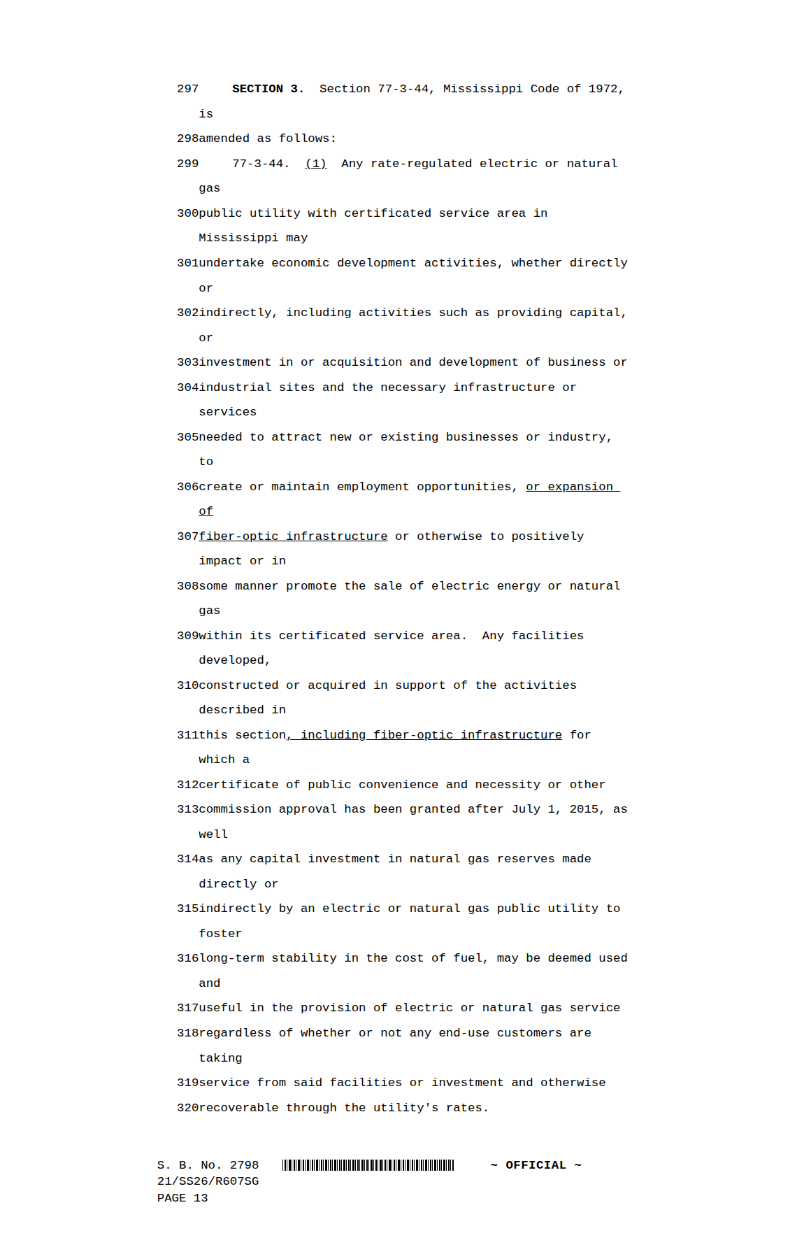| 297 | SECTION 3. Section 77-3-44, Mississippi Code of 1972, is |
| 298 | amended as follows: |
| 299 | 77-3-44. (1) Any rate-regulated electric or natural gas |
| 300 | public utility with certificated service area in Mississippi may |
| 301 | undertake economic development activities, whether directly or |
| 302 | indirectly, including activities such as providing capital, or |
| 303 | investment in or acquisition and development of business or |
| 304 | industrial sites and the necessary infrastructure or services |
| 305 | needed to attract new or existing businesses or industry, to |
| 306 | create or maintain employment opportunities, or expansion of |
| 307 | fiber-optic infrastructure or otherwise to positively impact or in |
| 308 | some manner promote the sale of electric energy or natural gas |
| 309 | within its certificated service area. Any facilities developed, |
| 310 | constructed or acquired in support of the activities described in |
| 311 | this section , including fiber-optic infrastructure for which a |
| 312 | certificate of public convenience and necessity or other |
| 313 | commission approval has been granted after July 1, 2015, as well |
| 314 | as any capital investment in natural gas reserves made directly or |
| 315 | indirectly by an electric or natural gas public utility to foster |
| 316 | long-term stability in the cost of fuel, may be deemed used and |
| 317 | useful in the provision of electric or natural gas service |
| 318 | regardless of whether or not any end-use customers are taking |
| 319 | service from said facilities or investment and otherwise |
| 320 | recoverable through the utility's rates. |
S. B. No. 2798 ~ OFFICIAL ~
21/SS26/R607SG
PAGE 13